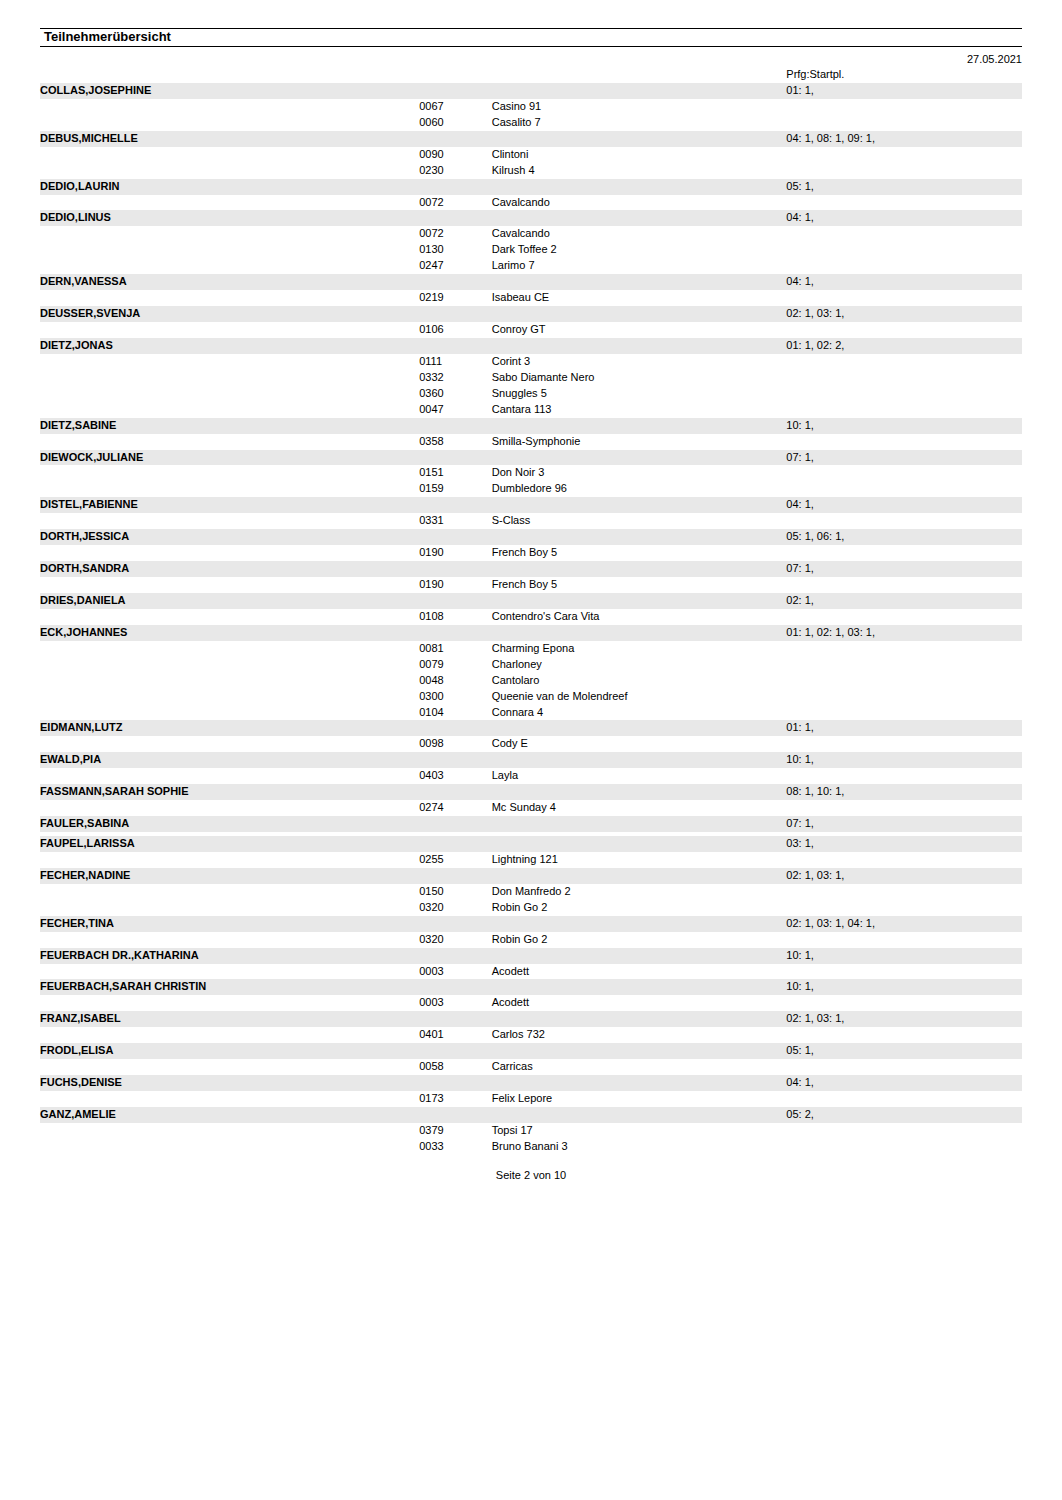Teilnehmerübersicht
27.05.2021
| | | | Prfg:Startpl. |
| COLLAS,JOSEPHINE | | | 01: 1, |
| | 0067 | Casino 91 | |
| | 0060 | Casalito 7 | |
| DEBUS,MICHELLE | | | 04: 1, 08: 1, 09: 1, |
| | 0090 | Clintoni | |
| | 0230 | Kilrush 4 | |
| DEDIO,LAURIN | | | 05: 1, |
| | 0072 | Cavalcando | |
| DEDIO,LINUS | | | 04: 1, |
| | 0072 | Cavalcando | |
| | 0130 | Dark Toffee 2 | |
| | 0247 | Larimo 7 | |
| DERN,VANESSA | | | 04: 1, |
| | 0219 | Isabeau CE | |
| DEUSSER,SVENJA | | | 02: 1, 03: 1, |
| | 0106 | Conroy GT | |
| DIETZ,JONAS | | | 01: 1, 02: 2, |
| | 0111 | Corint 3 | |
| | 0332 | Sabo Diamante Nero | |
| | 0360 | Snuggles 5 | |
| | 0047 | Cantara 113 | |
| DIETZ,SABINE | | | 10: 1, |
| | 0358 | Smilla-Symphonie | |
| DIEWOCK,JULIANE | | | 07: 1, |
| | 0151 | Don Noir 3 | |
| | 0159 | Dumbledore 96 | |
| DISTEL,FABIENNE | | | 04: 1, |
| | 0331 | S-Class | |
| DORTH,JESSICA | | | 05: 1, 06: 1, |
| | 0190 | French Boy 5 | |
| DORTH,SANDRA | | | 07: 1, |
| | 0190 | French Boy 5 | |
| DRIES,DANIELA | | | 02: 1, |
| | 0108 | Contendro's Cara Vita | |
| ECK,JOHANNES | | | 01: 1, 02: 1, 03: 1, |
| | 0081 | Charming Epona | |
| | 0079 | Charloney | |
| | 0048 | Cantolaro | |
| | 0300 | Queenie van de Molendreef | |
| | 0104 | Connara 4 | |
| EIDMANN,LUTZ | | | 01: 1, |
| | 0098 | Cody E | |
| EWALD,PIA | | | 10: 1, |
| | 0403 | Layla | |
| FASSMANN,SARAH SOPHIE | | | 08: 1, 10: 1, |
| | 0274 | Mc Sunday 4 | |
| FAULER,SABINA | | | 07: 1, |
| FAUPEL,LARISSA | | | 03: 1, |
| | 0255 | Lightning 121 | |
| FECHER,NADINE | | | 02: 1, 03: 1, |
| | 0150 | Don Manfredo 2 | |
| | 0320 | Robin Go 2 | |
| FECHER,TINA | | | 02: 1, 03: 1, 04: 1, |
| | 0320 | Robin Go 2 | |
| FEUERBACH DR.,KATHARINA | | | 10: 1, |
| | 0003 | Acodett | |
| FEUERBACH,SARAH CHRISTIN | | | 10: 1, |
| | 0003 | Acodett | |
| FRANZ,ISABEL | | | 02: 1, 03: 1, |
| | 0401 | Carlos 732 | |
| FRODL,ELISA | | | 05: 1, |
| | 0058 | Carricas | |
| FUCHS,DENISE | | | 04: 1, |
| | 0173 | Felix Lepore | |
| GANZ,AMELIE | | | 05: 2, |
| | 0379 | Topsi 17 | |
| | 0033 | Bruno Banani 3 | |
Seite 2 von 10